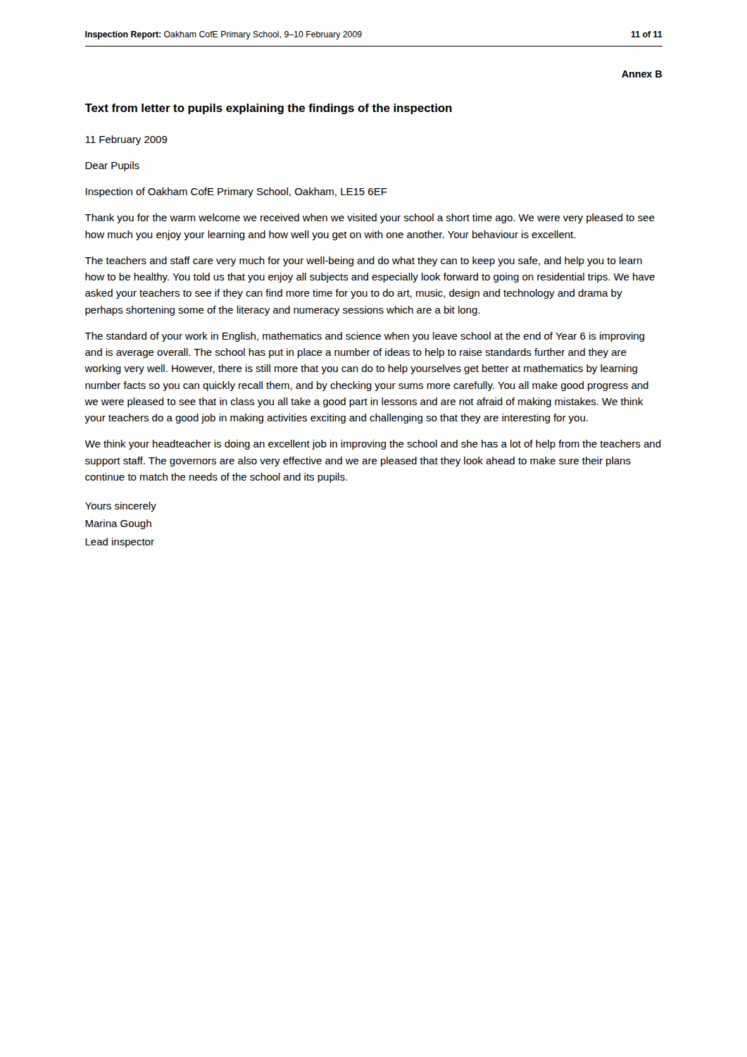Inspection Report: Oakham CofE Primary School, 9–10 February 2009
11 of 11
Annex B
Text from letter to pupils explaining the findings of the inspection
11 February 2009
Dear Pupils
Inspection of Oakham CofE Primary School, Oakham, LE15 6EF
Thank you for the warm welcome we received when we visited your school a short time ago. We were very pleased to see how much you enjoy your learning and how well you get on with one another. Your behaviour is excellent.
The teachers and staff care very much for your well-being and do what they can to keep you safe, and help you to learn how to be healthy. You told us that you enjoy all subjects and especially look forward to going on residential trips. We have asked your teachers to see if they can find more time for you to do art, music, design and technology and drama by perhaps shortening some of the literacy and numeracy sessions which are a bit long.
The standard of your work in English, mathematics and science when you leave school at the end of Year 6 is improving and is average overall. The school has put in place a number of ideas to help to raise standards further and they are working very well. However, there is still more that you can do to help yourselves get better at mathematics by learning number facts so you can quickly recall them, and by checking your sums more carefully. You all make good progress and we were pleased to see that in class you all take a good part in lessons and are not afraid of making mistakes. We think your teachers do a good job in making activities exciting and challenging so that they are interesting for you.
We think your headteacher is doing an excellent job in improving the school and she has a lot of help from the teachers and support staff. The governors are also very effective and we are pleased that they look ahead to make sure their plans continue to match the needs of the school and its pupils.
Yours sincerely
Marina Gough
Lead inspector